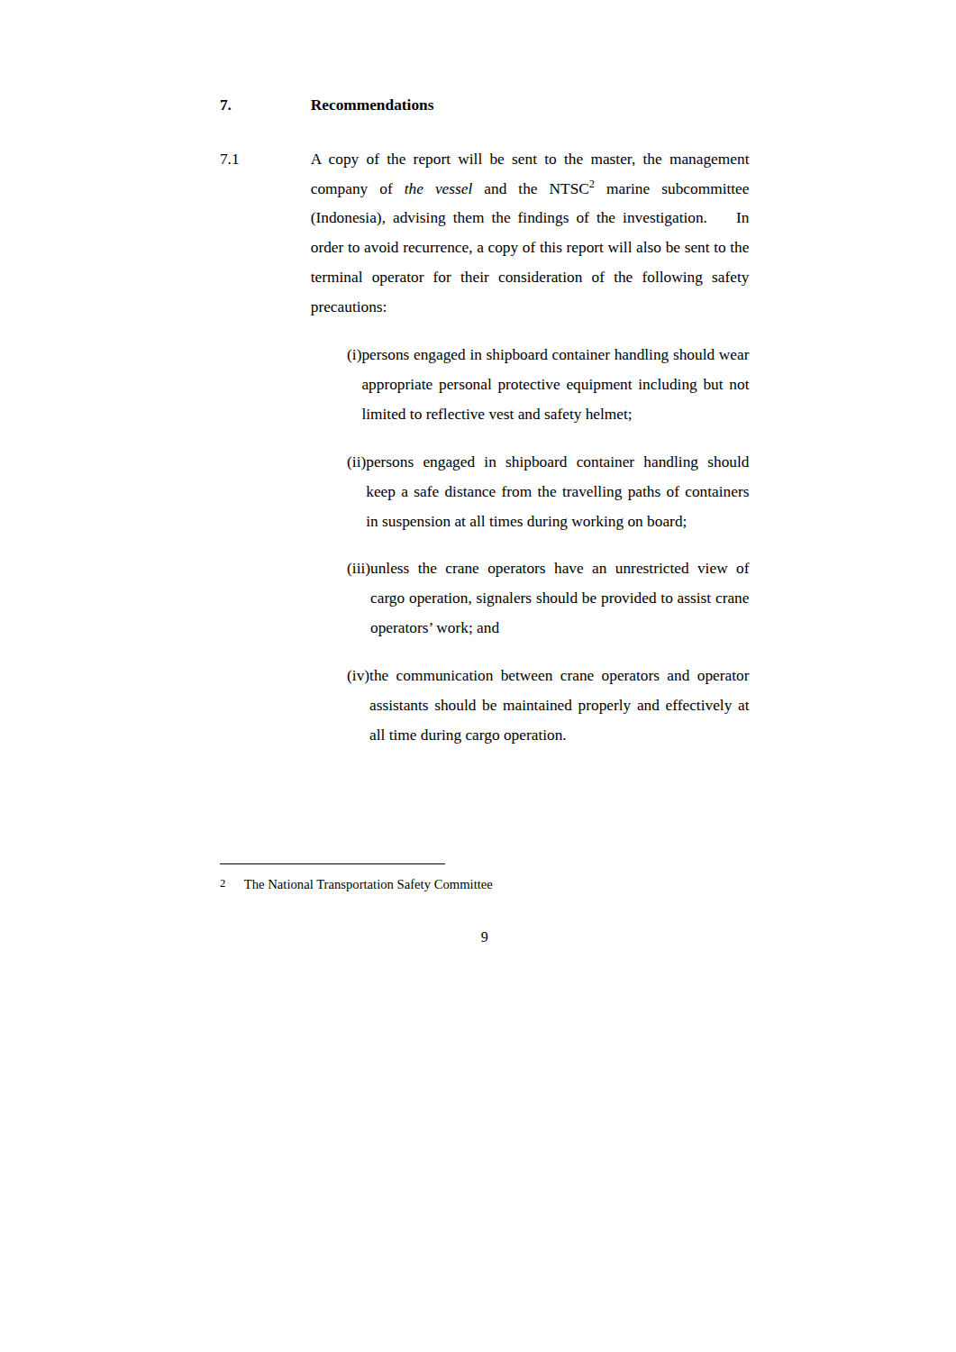7. Recommendations
7.1
A copy of the report will be sent to the master, the management company of the vessel and the NTSC2 marine subcommittee (Indonesia), advising them the findings of the investigation. In order to avoid recurrence, a copy of this report will also be sent to the terminal operator for their consideration of the following safety precautions:
(i) persons engaged in shipboard container handling should wear appropriate personal protective equipment including but not limited to reflective vest and safety helmet;
(ii) persons engaged in shipboard container handling should keep a safe distance from the travelling paths of containers in suspension at all times during working on board;
(iii) unless the crane operators have an unrestricted view of cargo operation, signalers should be provided to assist crane operators’ work; and
(iv) the communication between crane operators and operator assistants should be maintained properly and effectively at all time during cargo operation.
2 The National Transportation Safety Committee
9